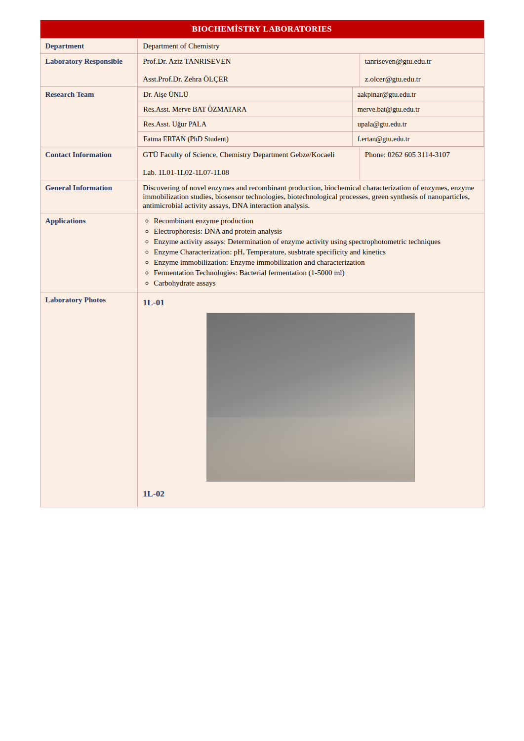| BIOCHEMİSTRY LABORATORIES |
| --- |
| Department | Department of Chemistry |
| Laboratory Responsible | Prof.Dr. Aziz TANRISEVEN Asst.Prof.Dr. Zehra ÖLÇER | tanriseven@gtu.edu.tr z.olcer@gtu.edu.tr |
| Research Team | / Dr. Aişe ÜNLÜ / aakpinar@gtu.edu.tr / / Res.Asst. Merve BAT ÖZMATARA / merve.bat@gtu.edu.tr / / Res.Asst. Uğur PALA / upala@gtu.edu.tr / / Fatma ERTAN (PhD Student) / f.ertan@gtu.edu.tr / |
| Contact Information | GTÜ Faculty of Science, Chemistry Department Gebze/Kocaeli Lab. 1L01-1L02-1L07-1L08 | Phone: 0262 605 3114-3107 |
| General Information | Discovering of novel enzymes and recombinant production, biochemical characterization of enzymes, enzyme immobilization studies, biosensor technologies, biotechnological processes, green synthesis of nanoparticles, antimicrobial activity assays, DNA interaction analysis. |
| Applications | Recombinant enzyme production Electrophoresis: DNA and protein analysis Enzyme activity assays: Determination of enzyme activity using spectrophotometric techniques Enzyme Characterization: pH, Temperature, susbtrate specificity and kinetics Enzyme immobilization: Enzyme immobilization and characterization Fermentation Technologies: Bacterial fermentation (1-5000 ml) Carbohydrate assays |
| Laboratory Photos | 1L-01 1L-02 |